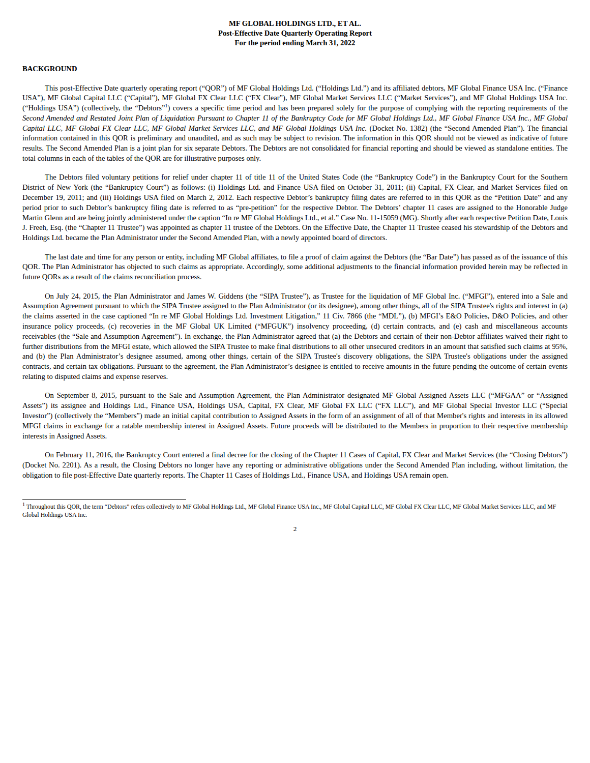MF GLOBAL HOLDINGS LTD., ET AL.
Post-Effective Date Quarterly Operating Report
For the period ending March 31, 2022
BACKGROUND
This post-Effective Date quarterly operating report (“QOR”) of MF Global Holdings Ltd. (“Holdings Ltd.”) and its affiliated debtors, MF Global Finance USA Inc. (“Finance USA”), MF Global Capital LLC (“Capital”), MF Global FX Clear LLC (“FX Clear”), MF Global Market Services LLC (“Market Services”), and MF Global Holdings USA Inc. (“Holdings USA”) (collectively, the “Debtors”1) covers a specific time period and has been prepared solely for the purpose of complying with the reporting requirements of the Second Amended and Restated Joint Plan of Liquidation Pursuant to Chapter 11 of the Bankruptcy Code for MF Global Holdings Ltd., MF Global Finance USA Inc., MF Global Capital LLC, MF Global FX Clear LLC, MF Global Market Services LLC, and MF Global Holdings USA Inc. (Docket No. 1382) (the “Second Amended Plan”). The financial information contained in this QOR is preliminary and unaudited, and as such may be subject to revision. The information in this QOR should not be viewed as indicative of future results. The Second Amended Plan is a joint plan for six separate Debtors. The Debtors are not consolidated for financial reporting and should be viewed as standalone entities. The total columns in each of the tables of the QOR are for illustrative purposes only.
The Debtors filed voluntary petitions for relief under chapter 11 of title 11 of the United States Code (the “Bankruptcy Code”) in the Bankruptcy Court for the Southern District of New York (the “Bankruptcy Court”) as follows: (i) Holdings Ltd. and Finance USA filed on October 31, 2011; (ii) Capital, FX Clear, and Market Services filed on December 19, 2011; and (iii) Holdings USA filed on March 2, 2012. Each respective Debtor’s bankruptcy filing dates are referred to in this QOR as the “Petition Date” and any period prior to such Debtor’s bankruptcy filing date is referred to as “pre-petition” for the respective Debtor. The Debtors’ chapter 11 cases are assigned to the Honorable Judge Martin Glenn and are being jointly administered under the caption “In re MF Global Holdings Ltd., et al.” Case No. 11-15059 (MG). Shortly after each respective Petition Date, Louis J. Freeh, Esq. (the “Chapter 11 Trustee”) was appointed as chapter 11 trustee of the Debtors. On the Effective Date, the Chapter 11 Trustee ceased his stewardship of the Debtors and Holdings Ltd. became the Plan Administrator under the Second Amended Plan, with a newly appointed board of directors.
The last date and time for any person or entity, including MF Global affiliates, to file a proof of claim against the Debtors (the “Bar Date”) has passed as of the issuance of this QOR. The Plan Administrator has objected to such claims as appropriate. Accordingly, some additional adjustments to the financial information provided herein may be reflected in future QORs as a result of the claims reconciliation process.
On July 24, 2015, the Plan Administrator and James W. Giddens (the “SIPA Trustee”), as Trustee for the liquidation of MF Global Inc. (“MFGI”), entered into a Sale and Assumption Agreement pursuant to which the SIPA Trustee assigned to the Plan Administrator (or its designee), among other things, all of the SIPA Trustee's rights and interest in (a) the claims asserted in the case captioned “In re MF Global Holdings Ltd. Investment Litigation,” 11 Civ. 7866 (the “MDL”), (b) MFGI’s E&O Policies, D&O Policies, and other insurance policy proceeds, (c) recoveries in the MF Global UK Limited (“MFGUK”) insolvency proceeding, (d) certain contracts, and (e) cash and miscellaneous accounts receivables (the “Sale and Assumption Agreement”). In exchange, the Plan Administrator agreed that (a) the Debtors and certain of their non-Debtor affiliates waived their right to further distributions from the MFGI estate, which allowed the SIPA Trustee to make final distributions to all other unsecured creditors in an amount that satisfied such claims at 95%, and (b) the Plan Administrator’s designee assumed, among other things, certain of the SIPA Trustee's discovery obligations, the SIPA Trustee's obligations under the assigned contracts, and certain tax obligations. Pursuant to the agreement, the Plan Administrator’s designee is entitled to receive amounts in the future pending the outcome of certain events relating to disputed claims and expense reserves.
On September 8, 2015, pursuant to the Sale and Assumption Agreement, the Plan Administrator designated MF Global Assigned Assets LLC (“MFGAA” or “Assigned Assets”) its assignee and Holdings Ltd., Finance USA, Holdings USA, Capital, FX Clear, MF Global FX LLC (“FX LLC”), and MF Global Special Investor LLC (“Special Investor”) (collectively the “Members”) made an initial capital contribution to Assigned Assets in the form of an assignment of all of that Member's rights and interests in its allowed MFGI claims in exchange for a ratable membership interest in Assigned Assets. Future proceeds will be distributed to the Members in proportion to their respective membership interests in Assigned Assets.
On February 11, 2016, the Bankruptcy Court entered a final decree for the closing of the Chapter 11 Cases of Capital, FX Clear and Market Services (the “Closing Debtors”) (Docket No. 2201). As a result, the Closing Debtors no longer have any reporting or administrative obligations under the Second Amended Plan including, without limitation, the obligation to file post-Effective Date quarterly reports. The Chapter 11 Cases of Holdings Ltd., Finance USA, and Holdings USA remain open.
1 Throughout this QOR, the term “Debtors” refers collectively to MF Global Holdings Ltd., MF Global Finance USA Inc., MF Global Capital LLC, MF Global FX Clear LLC, MF Global Market Services LLC, and MF Global Holdings USA Inc.
2